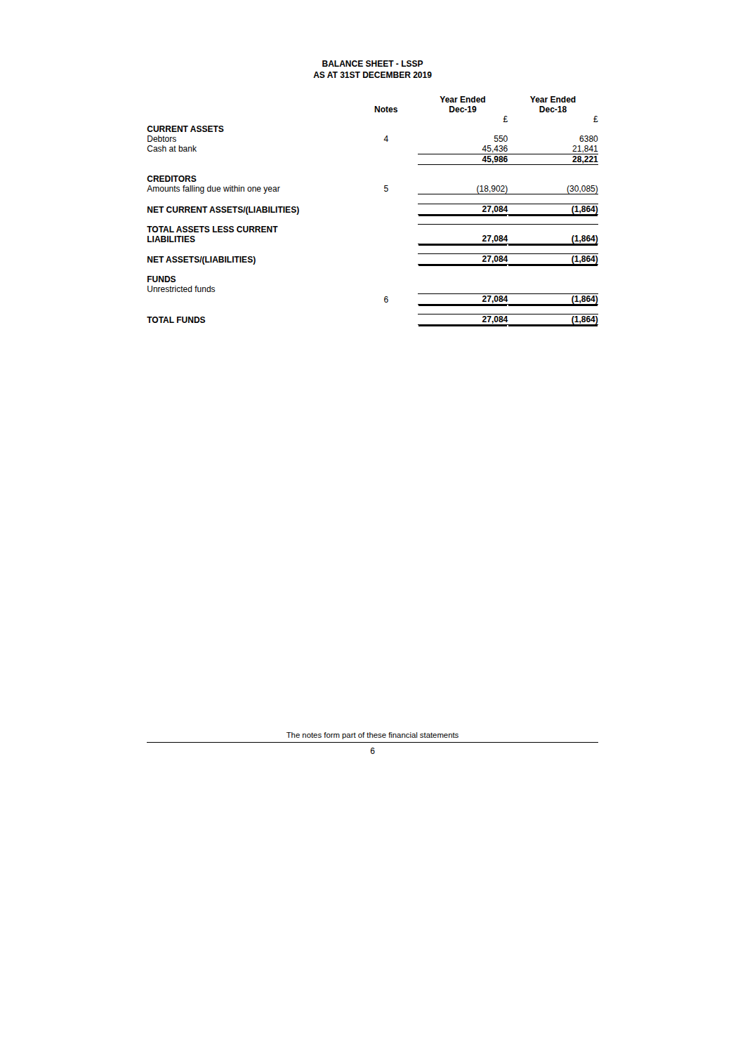BALANCE SHEET - LSSP
AS AT 31ST DECEMBER 2019
| | Notes | Year Ended Dec-19 | Year Ended Dec-18 |
| | | £ | £ |
| CURRENT ASSETS |
| Debtors | 4 | 550 | 6380 |
| Cash at bank | | 45,436 | 21,841 |
| | | 45,986 | 28,221 |
| CREDITORS |
| Amounts falling due within one year | 5 | (18,902) | (30,085) |
| NET CURRENT ASSETS/(LIABILITIES) | | 27,084 | (1,864) |
| TOTAL ASSETS LESS CURRENT LIABILITIES | | 27,084 | (1,864) |
| NET ASSETS/(LIABILITIES) | | 27,084 | (1,864) |
| FUNDS | | | |
| Unrestricted funds | | | |
| | 6 | 27,084 | (1,864) |
| TOTAL FUNDS | | 27,084 | (1,864) |
The notes form part of these financial statements
6